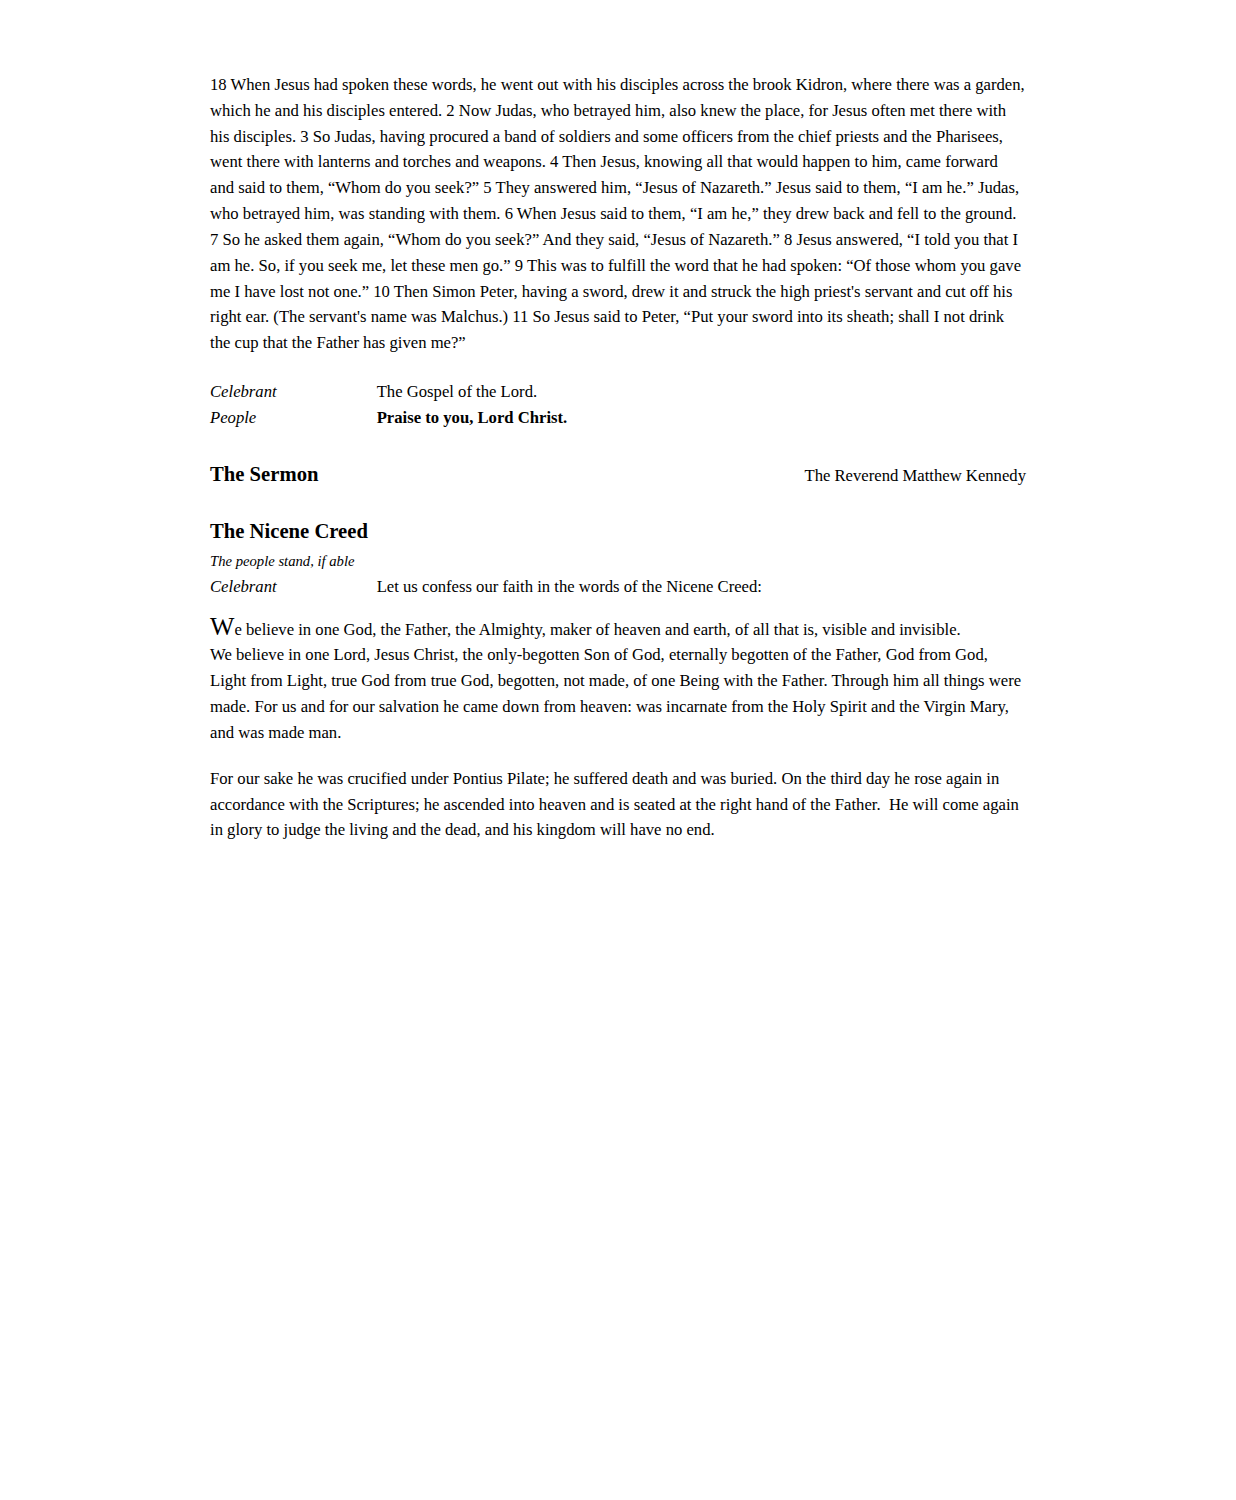18 When Jesus had spoken these words, he went out with his disciples across the brook Kidron, where there was a garden, which he and his disciples entered. 2 Now Judas, who betrayed him, also knew the place, for Jesus often met there with his disciples. 3 So Judas, having procured a band of soldiers and some officers from the chief priests and the Pharisees, went there with lanterns and torches and weapons. 4 Then Jesus, knowing all that would happen to him, came forward and said to them, “Whom do you seek?” 5 They answered him, “Jesus of Nazareth.” Jesus said to them, “I am he.” Judas, who betrayed him, was standing with them. 6 When Jesus said to them, “I am he,” they drew back and fell to the ground. 7 So he asked them again, “Whom do you seek?” And they said, “Jesus of Nazareth.” 8 Jesus answered, “I told you that I am he. So, if you seek me, let these men go.” 9 This was to fulfill the word that he had spoken: “Of those whom you gave me I have lost not one.” 10 Then Simon Peter, having a sword, drew it and struck the high priest's servant and cut off his right ear. (The servant's name was Malchus.) 11 So Jesus said to Peter, “Put your sword into its sheath; shall I not drink the cup that the Father has given me?”
Celebrant
The Gospel of the Lord.
People
Praise to you, Lord Christ.
The Sermon
The Reverend Matthew Kennedy
The Nicene Creed
The people stand, if able
Celebrant
Let us confess our faith in the words of the Nicene Creed:
We believe in one God, the Father, the Almighty, maker of heaven and earth, of all that is, visible and invisible.
We believe in one Lord, Jesus Christ, the only-begotten Son of God, eternally begotten of the Father, God from God, Light from Light, true God from true God, begotten, not made, of one Being with the Father. Through him all things were made. For us and for our salvation he came down from heaven: was incarnate from the Holy Spirit and the Virgin Mary, and was made man.
For our sake he was crucified under Pontius Pilate; he suffered death and was buried. On the third day he rose again in accordance with the Scriptures; he ascended into heaven and is seated at the right hand of the Father. He will come again in glory to judge the living and the dead, and his kingdom will have no end.